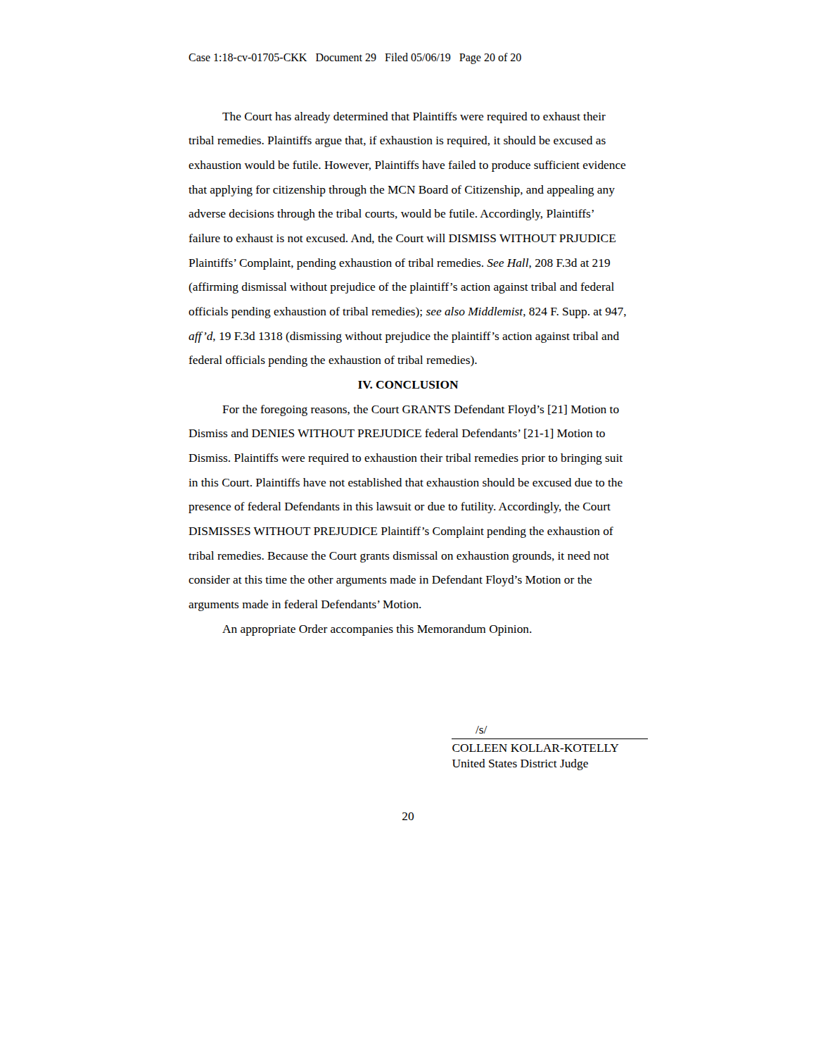Case 1:18-cv-01705-CKK Document 29 Filed 05/06/19 Page 20 of 20
The Court has already determined that Plaintiffs were required to exhaust their tribal remedies. Plaintiffs argue that, if exhaustion is required, it should be excused as exhaustion would be futile. However, Plaintiffs have failed to produce sufficient evidence that applying for citizenship through the MCN Board of Citizenship, and appealing any adverse decisions through the tribal courts, would be futile. Accordingly, Plaintiffs’ failure to exhaust is not excused. And, the Court will DISMISS WITHOUT PRJUDICE Plaintiffs’ Complaint, pending exhaustion of tribal remedies. See Hall, 208 F.3d at 219 (affirming dismissal without prejudice of the plaintiff’s action against tribal and federal officials pending exhaustion of tribal remedies); see also Middlemist, 824 F. Supp. at 947, aff’d, 19 F.3d 1318 (dismissing without prejudice the plaintiff’s action against tribal and federal officials pending the exhaustion of tribal remedies).
IV. CONCLUSION
For the foregoing reasons, the Court GRANTS Defendant Floyd’s [21] Motion to Dismiss and DENIES WITHOUT PREJUDICE federal Defendants’ [21-1] Motion to Dismiss. Plaintiffs were required to exhaustion their tribal remedies prior to bringing suit in this Court. Plaintiffs have not established that exhaustion should be excused due to the presence of federal Defendants in this lawsuit or due to futility. Accordingly, the Court DISMISSES WITHOUT PREJUDICE Plaintiff’s Complaint pending the exhaustion of tribal remedies. Because the Court grants dismissal on exhaustion grounds, it need not consider at this time the other arguments made in Defendant Floyd’s Motion or the arguments made in federal Defendants’ Motion.
An appropriate Order accompanies this Memorandum Opinion.
/s/
COLLEEN KOLLAR-KOTELLY
United States District Judge
20